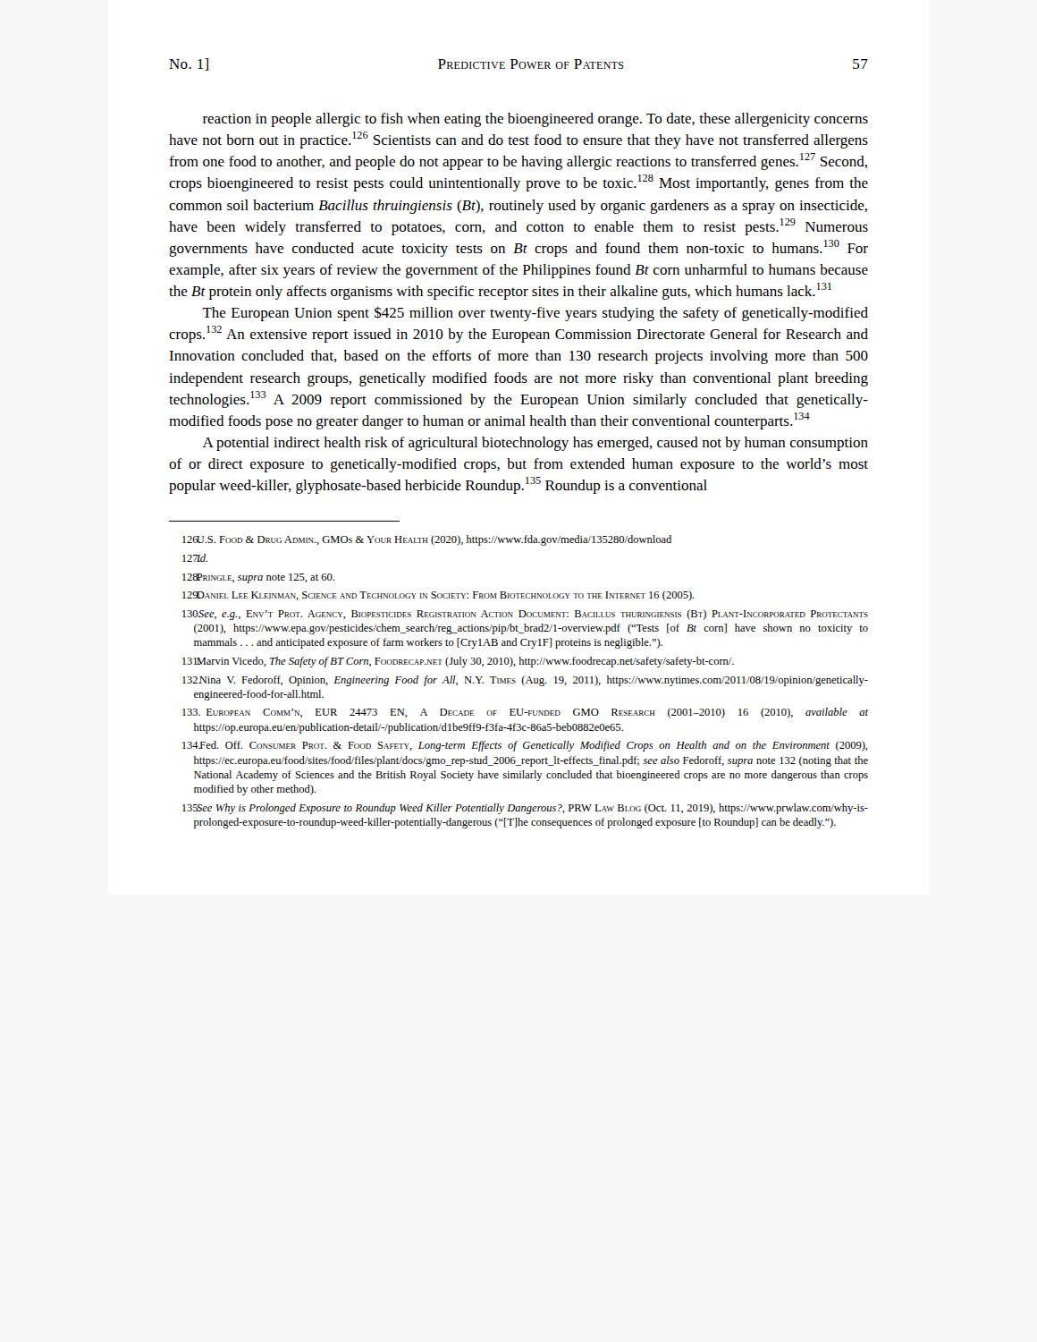No. 1] Predictive Power of Patents 57
reaction in people allergic to fish when eating the bioengineered orange. To date, these allergenicity concerns have not born out in practice.126 Scientists can and do test food to ensure that they have not transferred allergens from one food to another, and people do not appear to be having allergic reactions to transferred genes.127 Second, crops bioengineered to resist pests could unintentionally prove to be toxic.128 Most importantly, genes from the common soil bacterium Bacillus thruingiensis (Bt), routinely used by organic gardeners as a spray on insecticide, have been widely transferred to potatoes, corn, and cotton to enable them to resist pests.129 Numerous governments have conducted acute toxicity tests on Bt crops and found them non-toxic to humans.130 For example, after six years of review the government of the Philippines found Bt corn unharmful to humans because the Bt protein only affects organisms with specific receptor sites in their alkaline guts, which humans lack.131
The European Union spent $425 million over twenty-five years studying the safety of genetically-modified crops.132 An extensive report issued in 2010 by the European Commission Directorate General for Research and Innovation concluded that, based on the efforts of more than 130 research projects involving more than 500 independent research groups, genetically modified foods are not more risky than conventional plant breeding technologies.133 A 2009 report commissioned by the European Union similarly concluded that genetically-modified foods pose no greater danger to human or animal health than their conventional counterparts.134
A potential indirect health risk of agricultural biotechnology has emerged, caused not by human consumption of or direct exposure to genetically-modified crops, but from extended human exposure to the world’s most popular weed-killer, glyphosate-based herbicide Roundup.135 Roundup is a conventional
126. U.S. Food & Drug Admin., GMOs & Your Health (2020), https://www.fda.gov/media/135280/download
127. Id.
128. Pringle, supra note 125, at 60.
129. Daniel Lee Kleinman, Science and Technology in Society: From Biotechnology to the Internet 16 (2005).
130. See, e.g., Env’t Prot. Agency, Biopesticides Registration Action Document: Bacillus thuringiensis (Bt) Plant-Incorporated Protectants (2001), https://www.epa.gov/pesticides/chem_search/reg_actions/pip/bt_brad2/1-overview.pdf (“Tests [of Bt corn] have shown no toxicity to mammals . . . and anticipated exposure of farm workers to [Cry1AB and Cry1F] proteins is negligible.”).
131. Marvin Vicedo, The Safety of BT Corn, Foodrecap.net (July 30, 2010), http://www.foodrecap.net/safety/safety-bt-corn/.
132. Nina V. Fedoroff, Opinion, Engineering Food for All, N.Y. Times (Aug. 19, 2011), https://www.nytimes.com/2011/08/19/opinion/genetically-engineered-food-for-all.html.
133. European Comm’n, EUR 24473 EN, A Decade of EU-funded GMO Research (2001–2010) 16 (2010), available at https://op.europa.eu/en/publication-detail/-/publication/d1be9ff9-f3fa-4f3c-86a5-beb0882e0e65.
134. Fed. Off. Consumer Prot. & Food Safety, Long-term Effects of Genetically Modified Crops on Health and on the Environment (2009), https://ec.europa.eu/food/sites/food/files/plant/docs/gmo_rep-stud_2006_report_lt-effects_final.pdf; see also Fedoroff, supra note 132 (noting that the National Academy of Sciences and the British Royal Society have similarly concluded that bioengineered crops are no more dangerous than crops modified by other method).
135. See Why is Prolonged Exposure to Roundup Weed Killer Potentially Dangerous?, PRW Law Blog (Oct. 11, 2019), https://www.prwlaw.com/why-is-prolonged-exposure-to-roundup-weed-killer-potentially-dangerous (“[T]he consequences of prolonged exposure [to Roundup] can be deadly.”).